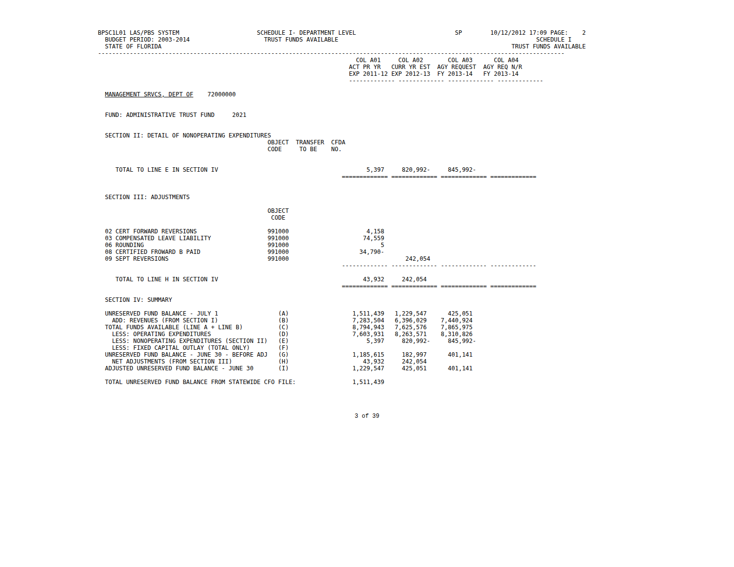BPSC1L01 LAS/PBS SYSTEM                      SCHEDULE I- DEPARTMENT LEVEL                            SP        10/12/2012 17:09 PAGE:    2
  BUDGET PERIOD: 2003-2014                     TRUST FUNDS AVAILABLE                                                        SCHEDULE I
  STATE OF FLORIDA                                                                                                   TRUST FUNDS AVAILABLE
------------------------------------------------------------------------------------------------------------------------------------
                                                                         COL A01     COL A02       COL A03      COL A04
                                                                       ACT PR YR   CURR YR EST  AGY REQUEST  AGY REQ N/R
                                                                       EXP 2011-12 EXP 2012-13  FY 2013-14   FY 2013-14
                                                                       ------------- ------------- ------------- -------------

  MANAGEMENT SRVCS, DEPT OF    72000000


  FUND: ADMINISTRATIVE TRUST FUND     2021


  SECTION II: DETAIL OF NONOPERATING EXPENDITURES
                                                OBJECT  TRANSFER  CFDA
                                                CODE     TO BE    NO.


     TOTAL TO LINE E IN SECTION IV                                          5,397     820,992-     845,992-
                                                                     ============= ============= ============= =============


  SECTION III: ADJUSTMENTS

                                                OBJECT
                                                 CODE

  02 CERT FORWARD REVERSIONS                    991000                      4,158
  03 COMPENSATED LEAVE LIABILITY                991000                     74,559
  06 ROUNDING                                   991000                          5
  08 CERTIFIED FROWARD B PAID                   991000                    34,790-
  09 SEPT REVERSIONS                            991000                                 242,054
                                                                     ------------- ------------- ------------- -------------

     TOTAL TO LINE H IN SECTION IV                                         43,932     242,054
                                                                     ============= ============= ============= =============

  SECTION IV: SUMMARY

  UNRESERVED FUND BALANCE - JULY 1                 (A)                  1,511,439   1,229,547      425,051
    ADD: REVENUES (FROM SECTION I)                 (B)                  7,283,504   6,396,029    7,440,924
  TOTAL FUNDS AVAILABLE (LINE A + LINE B)          (C)                  8,794,943   7,625,576    7,865,975
    LESS: OPERATING EXPENDITURES                   (D)                  7,603,931   8,263,571    8,310,826
    LESS: NONOPERATING EXPENDITURES (SECTION II)   (E)                      5,397     820,992-     845,992-
    LESS: FIXED CAPITAL OUTLAY (TOTAL ONLY)        (F)
  UNRESERVED FUND BALANCE - JUNE 30 - BEFORE ADJ   (G)                  1,185,615     182,997      401,141
    NET ADJUSTMENTS (FROM SECTION III)             (H)                     43,932     242,054
  ADJUSTED UNRESERVED FUND BALANCE - JUNE 30       (I)                  1,229,547     425,051      401,141

  TOTAL UNRESERVED FUND BALANCE FROM STATEWIDE CFO FILE:                1,511,439
3 of 39